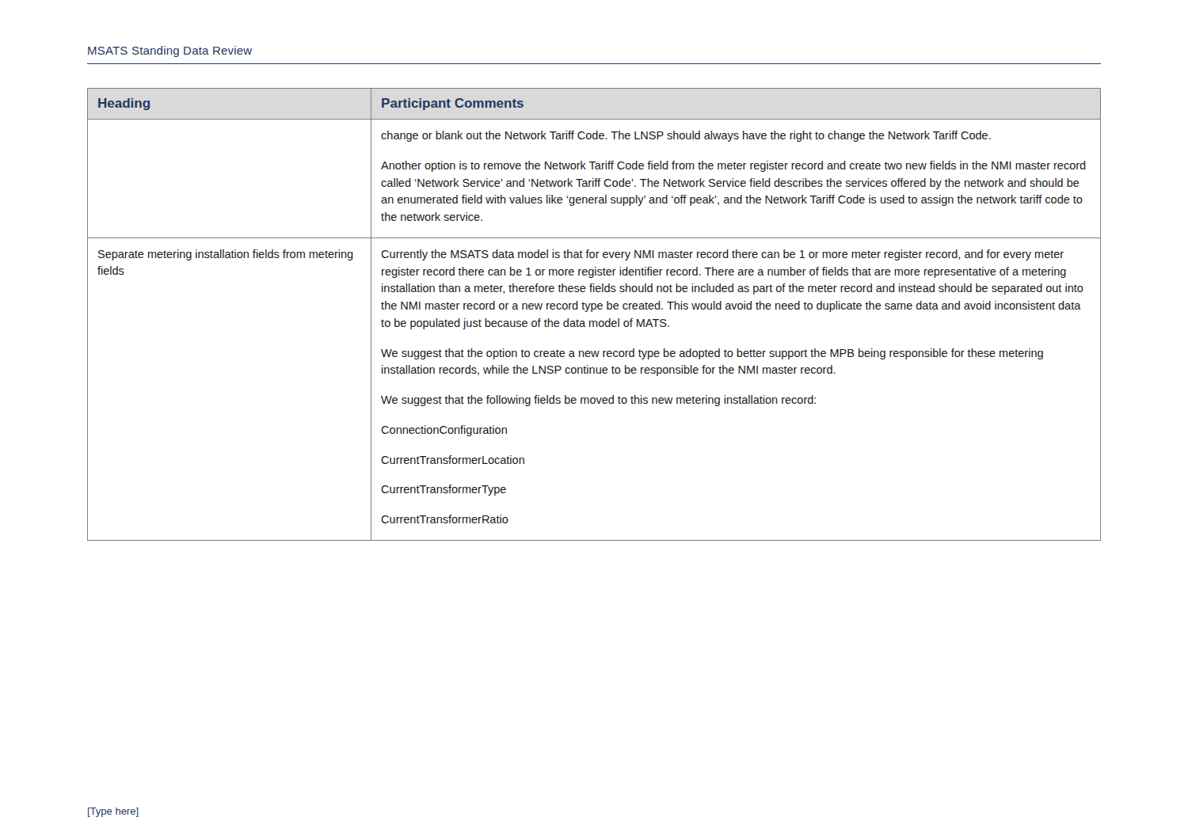MSATS Standing Data Review
| Heading | Participant Comments |
| --- | --- |
| | change or blank out the Network Tariff Code. The LNSP should always have the right to change the Network Tariff Code. Another option is to remove the Network Tariff Code field from the meter register record and create two new fields in the NMI master record called ‘Network Service’ and ‘Network Tariff Code’. The Network Service field describes the services offered by the network and should be an enumerated field with values like ‘general supply’ and ‘off peak’, and the Network Tariff Code is used to assign the network tariff code to the network service. |
| Separate metering installation fields from metering fields | Currently the MSATS data model is that for every NMI master record there can be 1 or more meter register record, and for every meter register record there can be 1 or more register identifier record. There are a number of fields that are more representative of a metering installation than a meter, therefore these fields should not be included as part of the meter record and instead should be separated out into the NMI master record or a new record type be created. This would avoid the need to duplicate the same data and avoid inconsistent data to be populated just because of the data model of MATS. We suggest that the option to create a new record type be adopted to better support the MPB being responsible for these metering installation records, while the LNSP continue to be responsible for the NMI master record. We suggest that the following fields be moved to this new metering installation record: ConnectionConfiguration CurrentTransformerLocation CurrentTransformerType CurrentTransformerRatio |
[Type here]